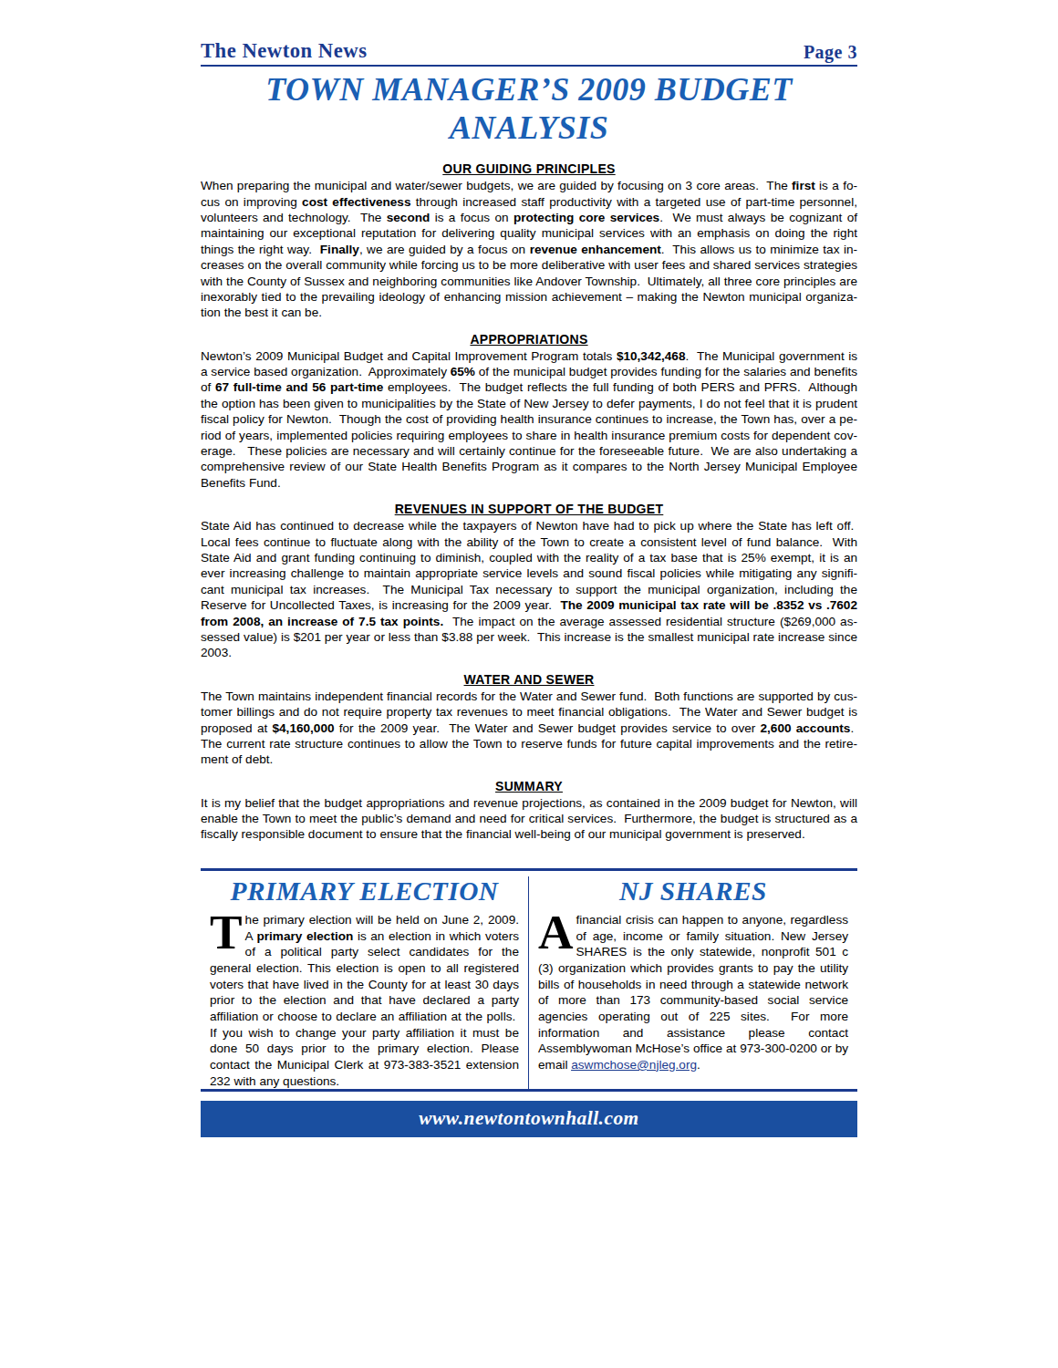The Newton News
Page 3
TOWN MANAGER’S 2009 BUDGET ANALYSIS
OUR GUIDING PRINCIPLES
When preparing the municipal and water/sewer budgets, we are guided by focusing on 3 core areas. The first is a focus on improving cost effectiveness through increased staff productivity with a targeted use of part-time personnel, volunteers and technology. The second is a focus on protecting core services. We must always be cognizant of maintaining our exceptional reputation for delivering quality municipal services with an emphasis on doing the right things the right way. Finally, we are guided by a focus on revenue enhancement. This allows us to minimize tax increases on the overall community while forcing us to be more deliberative with user fees and shared services strategies with the County of Sussex and neighboring communities like Andover Township. Ultimately, all three core principles are inexorably tied to the prevailing ideology of enhancing mission achievement – making the Newton municipal organization the best it can be.
APPROPRIATIONS
Newton’s 2009 Municipal Budget and Capital Improvement Program totals $10,342,468. The Municipal government is a service based organization. Approximately 65% of the municipal budget provides funding for the salaries and benefits of 67 full-time and 56 part-time employees. The budget reflects the full funding of both PERS and PFRS. Although the option has been given to municipalities by the State of New Jersey to defer payments, I do not feel that it is prudent fiscal policy for Newton. Though the cost of providing health insurance continues to increase, the Town has, over a period of years, implemented policies requiring employees to share in health insurance premium costs for dependent coverage. These policies are necessary and will certainly continue for the foreseeable future. We are also undertaking a comprehensive review of our State Health Benefits Program as it compares to the North Jersey Municipal Employee Benefits Fund.
REVENUES IN SUPPORT OF THE BUDGET
State Aid has continued to decrease while the taxpayers of Newton have had to pick up where the State has left off. Local fees continue to fluctuate along with the ability of the Town to create a consistent level of fund balance. With State Aid and grant funding continuing to diminish, coupled with the reality of a tax base that is 25% exempt, it is an ever increasing challenge to maintain appropriate service levels and sound fiscal policies while mitigating any significant municipal tax increases. The Municipal Tax necessary to support the municipal organization, including the Reserve for Uncollected Taxes, is increasing for the 2009 year. The 2009 municipal tax rate will be .8352 vs .7602 from 2008, an increase of 7.5 tax points. The impact on the average assessed residential structure ($269,000 assessed value) is $201 per year or less than $3.88 per week. This increase is the smallest municipal rate increase since 2003.
WATER AND SEWER
The Town maintains independent financial records for the Water and Sewer fund. Both functions are supported by customer billings and do not require property tax revenues to meet financial obligations. The Water and Sewer budget is proposed at $4,160,000 for the 2009 year. The Water and Sewer budget provides service to over 2,600 accounts. The current rate structure continues to allow the Town to reserve funds for future capital improvements and the retirement of debt.
SUMMARY
It is my belief that the budget appropriations and revenue projections, as contained in the 2009 budget for Newton, will enable the Town to meet the public’s demand and need for critical services. Furthermore, the budget is structured as a fiscally responsible document to ensure that the financial well-being of our municipal government is preserved.
PRIMARY ELECTION
The primary election will be held on June 2, 2009. A primary election is an election in which voters of a political party select candidates for the general election. This election is open to all registered voters that have lived in the County for at least 30 days prior to the election and that have declared a party affiliation or choose to declare an affiliation at the polls. If you wish to change your party affiliation it must be done 50 days prior to the primary election. Please contact the Municipal Clerk at 973-383-3521 extension 232 with any questions.
NJ SHARES
A financial crisis can happen to anyone, regardless of age, income or family situation. New Jersey SHARES is the only statewide, nonprofit 501 c (3) organization which provides grants to pay the utility bills of households in need through a statewide network of more than 173 community-based social service agencies operating out of 225 sites. For more information and assistance please contact Assemblywoman McHose’s office at 973-300-0200 or by email aswmchose@njleg.org.
www.newtontownhall.com